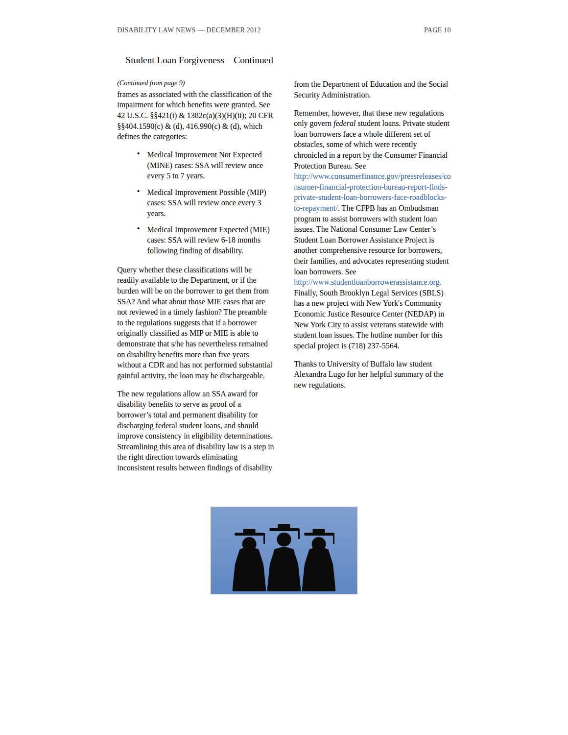Disability Law News — December 2012
Page 10
Student Loan Forgiveness—Continued
(Continued from page 9)
frames as associated with the classification of the impairment for which benefits were granted. See 42 U.S.C. §§421(i) & 1382c(a)(3)(H)(ii); 20 CFR §§404.1590(c) & (d), 416.990(c) & (d), which defines the categories:
Medical Improvement Not Expected (MINE) cases: SSA will review once every 5 to 7 years.
Medical Improvement Possible (MIP) cases: SSA will review once every 3 years.
Medical Improvement Expected (MIE) cases: SSA will review 6-18 months following finding of disability.
Query whether these classifications will be readily available to the Department, or if the burden will be on the borrower to get them from SSA? And what about those MIE cases that are not reviewed in a timely fashion? The preamble to the regulations suggests that if a borrower originally classified as MIP or MIE is able to demonstrate that s/he has nevertheless remained on disability benefits more than five years without a CDR and has not performed substantial gainful activity, the loan may be dischargeable.
The new regulations allow an SSA award for disability benefits to serve as proof of a borrower’s total and permanent disability for discharging federal student loans, and should improve consistency in eligibility determinations. Streamlining this area of disability law is a step in the right direction towards eliminating inconsistent results between findings of disability
from the Department of Education and the Social Security Administration.
Remember, however, that these new regulations only govern federal student loans. Private student loan borrowers face a whole different set of obstacles, some of which were recently chronicled in a report by the Consumer Financial Protection Bureau. See http://www.consumerfinance.gov/pressreleases/consumer-financial-protection-bureau-report-finds-private-student-loan-borrowers-face-roadblocks-to-repayment/. The CFPB has an Ombudsman program to assist borrowers with student loan issues. The National Consumer Law Center’s Student Loan Borrower Assistance Project is another comprehensive resource for borrowers, their families, and advocates representing student loan borrowers. See http://www.studentloanborrowerassistance.org. Finally, South Brooklyn Legal Services (SBLS) has a new project with New York's Community Economic Justice Resource Center (NEDAP) in New York City to assist veterans statewide with student loan issues. The hotline number for this special project is (718) 237-5564.
Thanks to University of Buffalo law student Alexandra Lugo for her helpful summary of the new regulations.